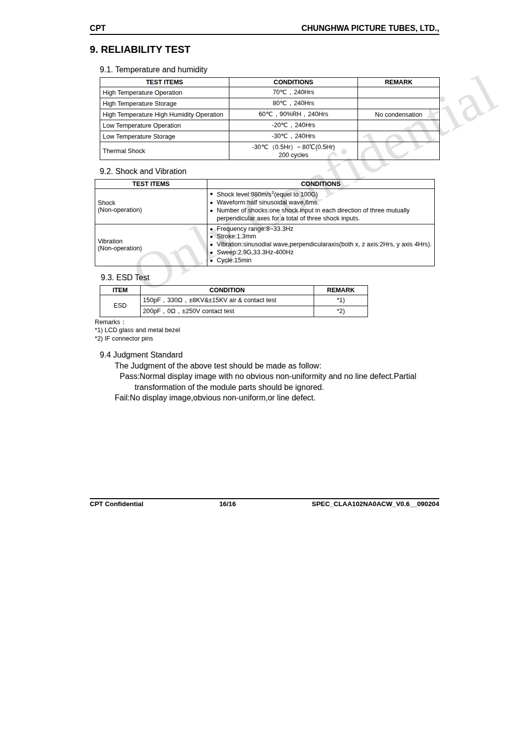Only Confidential
CPT
CHUNGHWA PICTURE TUBES, LTD.,
9. RELIABILITY TEST
9.1. Temperature and humidity
| TEST ITEMS | CONDITIONS | REMARK |
| --- | --- | --- |
| High Temperature Operation | 70℃，240Hrs | |
| High Temperature Storage | 80℃，240Hrs | |
| High Temperature High Humidity Operation | 60℃，90%RH，240Hrs | No condensation |
| Low Temperature Operation | -20℃，240Hrs | |
| Low Temperature Storage | -30℃，240Hrs | |
| Thermal Shock | -30℃（0.5Hr）~ 80℃(0.5Hr) 200 cycles | |
9.2. Shock and Vibration
| TEST ITEMS | CONDITIONS |
| --- | --- |
| Shock (Non-operation) | Shock level:980m/s 2 (equel to 100G) Waveform:half sinusoidal wave,6ms. Number of shocks:one shock input in each direction of three mutually perpendicular axes for a total of three shock inputs. |
| Vibration (Non-operation) | Frequency range:8~33.3Hz Stroke:1.3mm Vibration:sinusodial wave,perpendicularaxis(both x, z axis:2Hrs, y axis 4Hrs). Sweep:2.9G,33.3Hz-400Hz Cycle:15min |
9.3. ESD Test
| ITEM | CONDITION | REMARK |
| --- | --- | --- |
| ESD | 150pF，330Ω，±8KV&±15KV air & contact test | *1) |
| 200pF，0Ω，±250V contact test | *2) |
Remarks：
*1) LCD glass and metal bezel
*2) IF connector pins
9.4 Judgment Standard
The Judgment of the above test should be made as follow:
Pass:Normal display image with no obvious non-uniformity and no line defect.Partial
transformation of the module parts should be ignored.
Fail:No display image,obvious non-uniform,or line defect.
CPT Confidential
16/16
SPEC_CLAA102NA0ACW_V0.6__090204